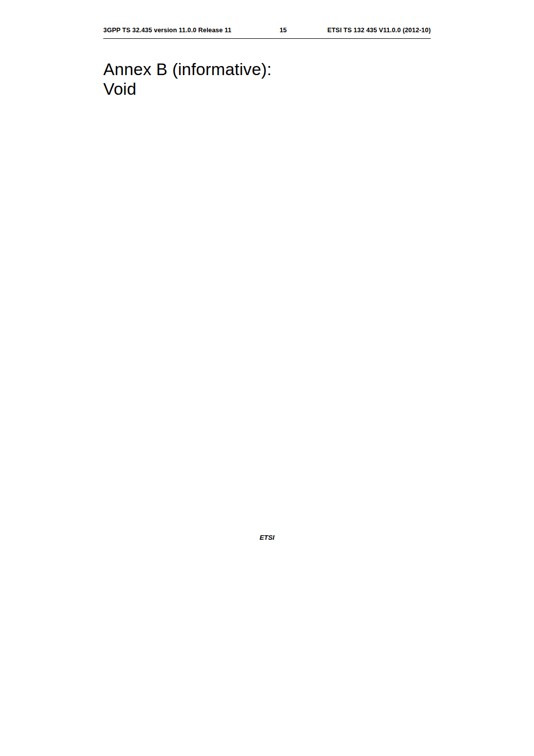3GPP TS 32.435 version 11.0.0 Release 11 15 ETSI TS 132 435 V11.0.0 (2012-10)
Annex B (informative):
Void
ETSI